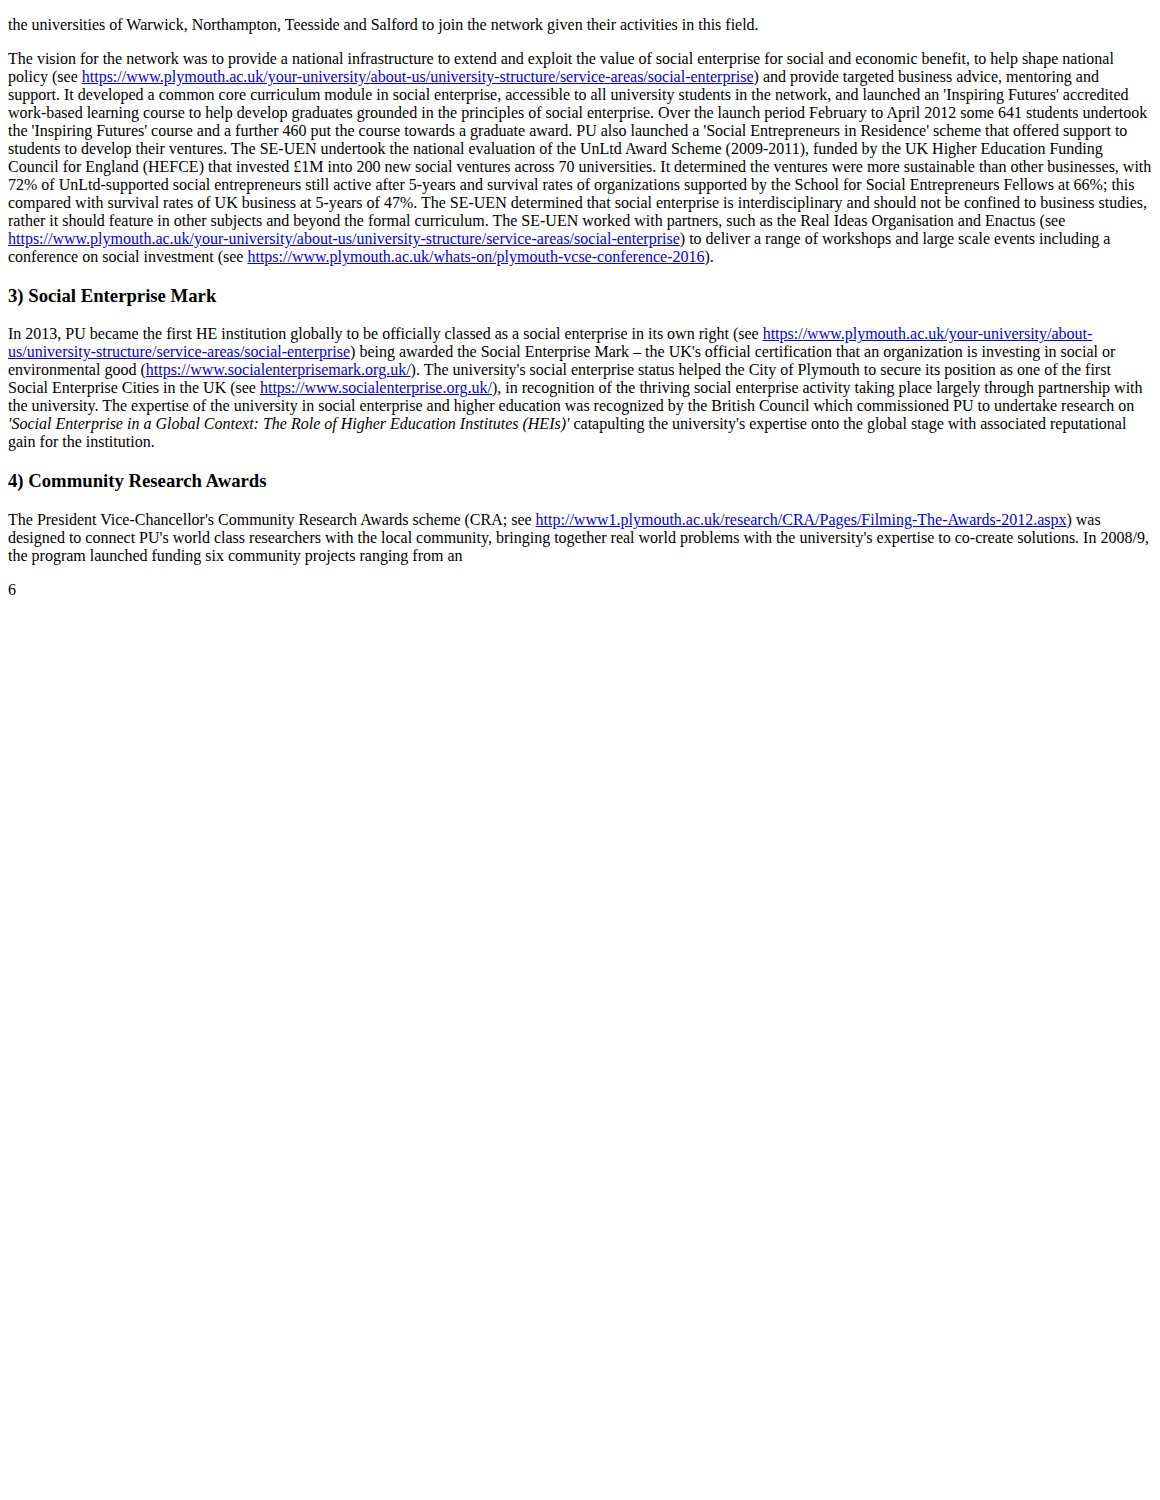the universities of Warwick, Northampton, Teesside and Salford to join the network given their activities in this field.
The vision for the network was to provide a national infrastructure to extend and exploit the value of social enterprise for social and economic benefit, to help shape national policy (see https://www.plymouth.ac.uk/your-university/about-us/university-structure/service-areas/social-enterprise) and provide targeted business advice, mentoring and support. It developed a common core curriculum module in social enterprise, accessible to all university students in the network, and launched an 'Inspiring Futures' accredited work-based learning course to help develop graduates grounded in the principles of social enterprise. Over the launch period February to April 2012 some 641 students undertook the 'Inspiring Futures' course and a further 460 put the course towards a graduate award. PU also launched a 'Social Entrepreneurs in Residence' scheme that offered support to students to develop their ventures. The SE-UEN undertook the national evaluation of the UnLtd Award Scheme (2009-2011), funded by the UK Higher Education Funding Council for England (HEFCE) that invested £1M into 200 new social ventures across 70 universities. It determined the ventures were more sustainable than other businesses, with 72% of UnLtd-supported social entrepreneurs still active after 5-years and survival rates of organizations supported by the School for Social Entrepreneurs Fellows at 66%; this compared with survival rates of UK business at 5-years of 47%. The SE-UEN determined that social enterprise is interdisciplinary and should not be confined to business studies, rather it should feature in other subjects and beyond the formal curriculum. The SE-UEN worked with partners, such as the Real Ideas Organisation and Enactus (see https://www.plymouth.ac.uk/your-university/about-us/university-structure/service-areas/social-enterprise) to deliver a range of workshops and large scale events including a conference on social investment (see https://www.plymouth.ac.uk/whats-on/plymouth-vcse-conference-2016).
3) Social Enterprise Mark
In 2013, PU became the first HE institution globally to be officially classed as a social enterprise in its own right (see https://www.plymouth.ac.uk/your-university/about-us/university-structure/service-areas/social-enterprise) being awarded the Social Enterprise Mark – the UK's official certification that an organization is investing in social or environmental good (https://www.socialenterprisemark.org.uk/). The university's social enterprise status helped the City of Plymouth to secure its position as one of the first Social Enterprise Cities in the UK (see https://www.socialenterprise.org.uk/), in recognition of the thriving social enterprise activity taking place largely through partnership with the university. The expertise of the university in social enterprise and higher education was recognized by the British Council which commissioned PU to undertake research on 'Social Enterprise in a Global Context: The Role of Higher Education Institutes (HEIs)' catapulting the university's expertise onto the global stage with associated reputational gain for the institution.
4) Community Research Awards
The President Vice-Chancellor's Community Research Awards scheme (CRA; see http://www1.plymouth.ac.uk/research/CRA/Pages/Filming-The-Awards-2012.aspx) was designed to connect PU's world class researchers with the local community, bringing together real world problems with the university's expertise to co-create solutions. In 2008/9, the program launched funding six community projects ranging from an
6